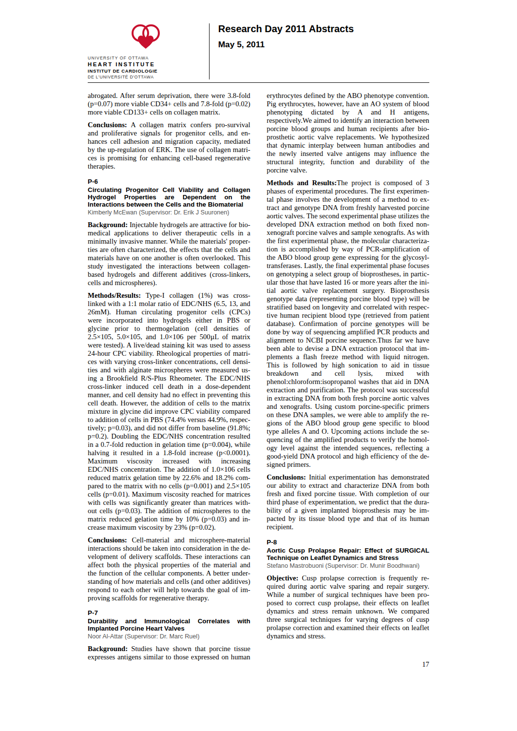UNIVERSITY OF OTTAWA
HEART INSTITUTE
INSTITUT DE CARDIOLOGIE
DE L'UNIVERSITÉ D'OTTAWA
Research Day 2011 Abstracts
May 5, 2011
abrogated. After serum deprivation, there were 3.8-fold (p=0.07) more viable CD34+ cells and 7.8-fold (p=0.02) more viable CD133+ cells on collagen matrix.
Conclusions: A collagen matrix confers pro-survival and proliferative signals for progenitor cells, and enhances cell adhesion and migration capacity, mediated by the up-regulation of ERK. The use of collagen matrices is promising for enhancing cell-based regenerative therapies.
P-6
Circulating Progenitor Cell Viability and Collagen Hydrogel Properties are Dependent on the Interactions between the Cells and the Biomaterial
Kimberly McEwan (Supervisor: Dr. Erik J Suuronen)
Background: Injectable hydrogels are attractive for biomedical applications to deliver therapeutic cells in a minimally invasive manner. While the materials' properties are often characterized, the effects that the cells and materials have on one another is often overlooked. This study investigated the interactions between collagen-based hydrogels and different additives (cross-linkers, cells and microspheres).
Methods/Results: Type-I collagen (1%) was cross-linked with a 1:1 molar ratio of EDC/NHS (6.5, 13, and 26mM). Human circulating progenitor cells (CPCs) were incorporated into hydrogels either in PBS or glycine prior to thermogelation (cell densities of 2.5×105, 5.0×105, and 1.0×106 per 500µL of matrix were tested). A live/dead staining kit was used to assess 24-hour CPC viability. Rheological properties of matrices with varying cross-linker concentrations, cell densities and with alginate microspheres were measured using a Brookfield R/S-Plus Rheometer. The EDC/NHS cross-linker induced cell death in a dose-dependent manner, and cell density had no effect in preventing this cell death. However, the addition of cells to the matrix mixture in glycine did improve CPC viability compared to addition of cells in PBS (74.4% versus 44.9%, respectively; p=0.03), and did not differ from baseline (91.8%; p=0.2). Doubling the EDC/NHS concentration resulted in a 0.7-fold reduction in gelation time (p=0.004), while halving it resulted in a 1.8-fold increase (p<0.0001). Maximum viscosity increased with increasing EDC/NHS concentration. The addition of 1.0×106 cells reduced matrix gelation time by 22.6% and 18.2% compared to the matrix with no cells (p=0.001) and 2.5×105 cells (p=0.01). Maximum viscosity reached for matrices with cells was significantly greater than matrices without cells (p=0.03). The addition of microspheres to the matrix reduced gelation time by 10% (p=0.03) and increase maximum viscosity by 23% (p=0.02).
Conclusions: Cell-material and microsphere-material interactions should be taken into consideration in the development of delivery scaffolds. These interactions can affect both the physical properties of the material and the function of the cellular components. A better understanding of how materials and cells (and other additives) respond to each other will help towards the goal of improving scaffolds for regenerative therapy.
P-7
Durability and Immunological Correlates with Implanted Porcine Heart Valves
Noor Al-Attar (Supervisor: Dr. Marc Ruel)
Background: Studies have shown that porcine tissue expresses antigens similar to those expressed on human erythrocytes defined by the ABO phenotype convention. Pig erythrocytes, however, have an AO system of blood phenotyping dictated by A and H antigens, respectively.We aimed to identify an interaction between porcine blood groups and human recipients after bioprosthetic aortic valve replacements. We hypothesized that dynamic interplay between human antibodies and the newly inserted valve antigens may influence the structural integrity, function and durability of the porcine valve.
Methods and Results: The project is composed of 3 phases of experimental procedures. The first experimental phase involves the development of a method to extract and genotype DNA from freshly harvested porcine aortic valves. The second experimental phase utilizes the developed DNA extraction method on both fixed non-xenograft porcine valves and sample xenografts. As with the first experimental phase, the molecular characterization is accomplished by way of PCR-amplification of the ABO blood group gene expressing for the glycosyltransferases. Lastly, the final experimental phase focuses on genotyping a select group of bioprostheses, in particular those that have lasted 16 or more years after the initial aortic valve replacement surgery. Bioprosthesis genotype data (representing porcine blood type) will be stratified based on longevity and correlated with respective human recipient blood type (retrieved from patient database). Confirmation of porcine genotypes will be done by way of sequencing amplified PCR products and alignment to NCBI porcine sequence.Thus far we have been able to devise a DNA extraction protocol that implements a flash freeze method with liquid nitrogen. This is followed by high sonication to aid in tissue breakdown and cell lysis, mixed with phenol:chloroform:isopropanol washes that aid in DNA extraction and purification. The protocol was successful in extracting DNA from both fresh porcine aortic valves and xenografts. Using custom porcine-specific primers on these DNA samples, we were able to amplify the regions of the ABO blood group gene specific to blood type alleles A and O. Upcoming actions include the sequencing of the amplified products to verify the homology level against the intended sequences, reflecting a good-yield DNA protocol and high efficiency of the designed primers.
Conclusions: Initial experimentation has demonstrated our ability to extract and characterize DNA from both fresh and fixed porcine tissue. With completion of our third phase of experimentation, we predict that the durability of a given implanted bioprosthesis may be impacted by its tissue blood type and that of its human recipient.
P-8
Aortic Cusp Prolapse Repair: Effect of SURGICAL Technique on Leaflet Dynamics and Stress
Stefano Mastrobuoni (Supervisor: Dr. Munir Boodhwani)
Objective: Cusp prolapse correction is frequently required during aortic valve sparing and repair surgery. While a number of surgical techniques have been proposed to correct cusp prolapse, their effects on leaflet dynamics and stress remain unknown. We compared three surgical techniques for varying degrees of cusp prolapse correction and examined their effects on leaflet dynamics and stress.
17